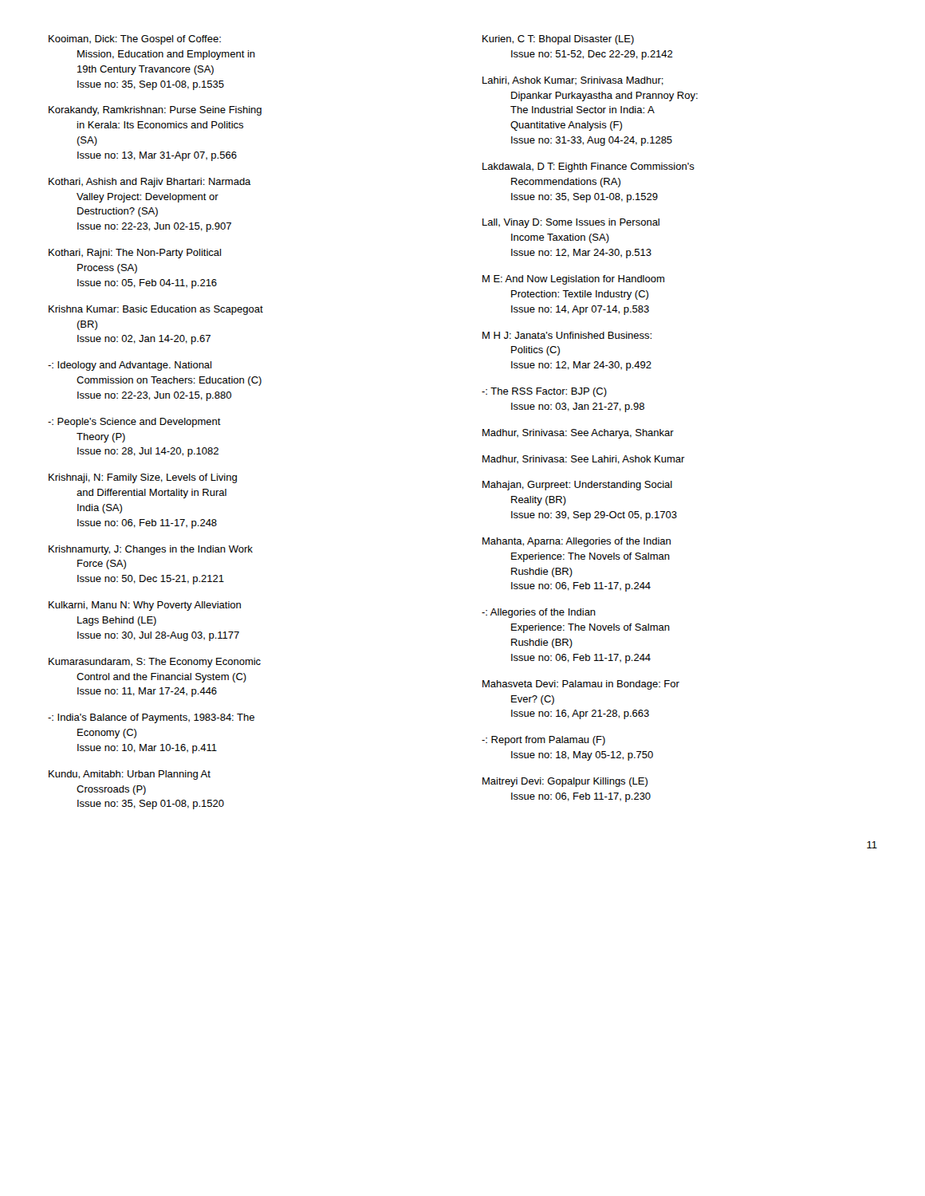Kooiman, Dick: The Gospel of Coffee:Mission, Education and Employment in 19th Century Travancore (SA) Issue no: 35, Sep 01-08, p.1535
Korakandy, Ramkrishnan: Purse Seine Fishingin Kerala: Its Economics and Politics(SA) Issue no: 13, Mar 31-Apr 07, p.566
Kothari, Ashish and Rajiv Bhartari: NarmadaValley Project: Development or Destruction? (SA) Issue no: 22-23, Jun 02-15, p.907
Kothari, Rajni: The Non-Party PoliticalProcess (SA) Issue no: 05, Feb 04-11, p.216
Krishna Kumar: Basic Education as Scapegoat(BR) Issue no: 02, Jan 14-20, p.67
-: Ideology and Advantage. NationalCommission on Teachers: Education (C) Issue no: 22-23, Jun 02-15, p.880
-: People's Science and DevelopmentTheory (P) Issue no: 28, Jul 14-20, p.1082
Krishnaji, N: Family Size, Levels of Livingand Differential Mortality in Rural India (SA) Issue no: 06, Feb 11-17, p.248
Krishnamurty, J: Changes in the Indian WorkForce (SA) Issue no: 50, Dec 15-21, p.2121
Kulkarni, Manu N: Why Poverty AlleviationLags Behind (LE) Issue no: 30, Jul 28-Aug 03, p.1177
Kumarasundaram, S: The Economy EconomicControl and the Financial System (C) Issue no: 11, Mar 17-24, p.446
-: India's Balance of Payments, 1983-84: TheEconomy (C) Issue no: 10, Mar 10-16, p.411
Kundu, Amitabh: Urban Planning AtCrossroads (P) Issue no: 35, Sep 01-08, p.1520
Kurien, C T: Bhopal Disaster (LE)Issue no: 51-52, Dec 22-29, p.2142
Lahiri, Ashok Kumar; Srinivasa Madhur;Dipankar Purkayastha and Prannoy Roy: The Industrial Sector in India: A Quantitative Analysis (F) Issue no: 31-33, Aug 04-24, p.1285
Lakdawala, D T: Eighth Finance Commission'sRecommendations (RA) Issue no: 35, Sep 01-08, p.1529
Lall, Vinay D: Some Issues in PersonalIncome Taxation (SA) Issue no: 12, Mar 24-30, p.513
M E: And Now Legislation for HandloomProtection: Textile Industry (C) Issue no: 14, Apr 07-14, p.583
M H J: Janata's Unfinished Business:Politics (C) Issue no: 12, Mar 24-30, p.492
-: The RSS Factor: BJP (C)Issue no: 03, Jan 21-27, p.98
Madhur, Srinivasa: See Acharya, Shankar
Madhur, Srinivasa: See Lahiri, Ashok Kumar
Mahajan, Gurpreet: Understanding SocialReality (BR) Issue no: 39, Sep 29-Oct 05, p.1703
Mahanta, Aparna: Allegories of the IndianExperience: The Novels of Salman Rushdie (BR) Issue no: 06, Feb 11-17, p.244
-: Allegories of the IndianExperience: The Novels of Salman Rushdie (BR) Issue no: 06, Feb 11-17, p.244
Mahasveta Devi: Palamau in Bondage: ForEver? (C) Issue no: 16, Apr 21-28, p.663
-: Report from Palamau (F)Issue no: 18, May 05-12, p.750
Maitreyi Devi: Gopalpur Killings (LE)Issue no: 06, Feb 11-17, p.230
11